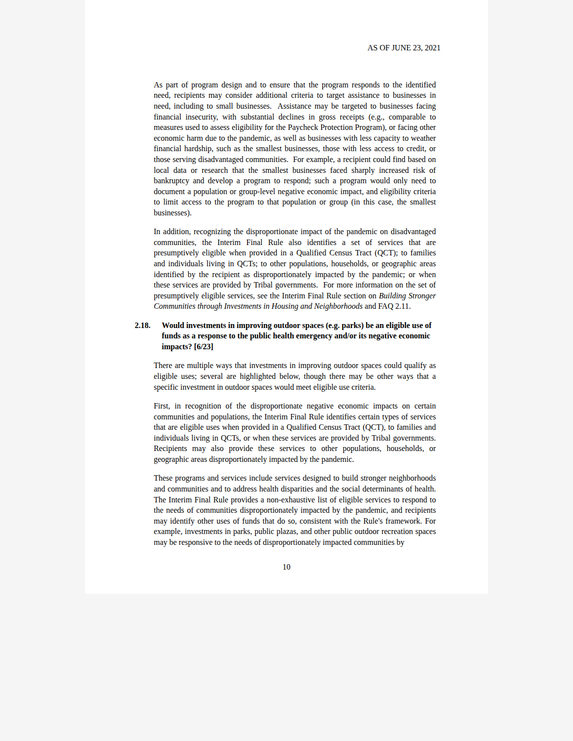AS OF JUNE 23, 2021
As part of program design and to ensure that the program responds to the identified need, recipients may consider additional criteria to target assistance to businesses in need, including to small businesses. Assistance may be targeted to businesses facing financial insecurity, with substantial declines in gross receipts (e.g., comparable to measures used to assess eligibility for the Paycheck Protection Program), or facing other economic harm due to the pandemic, as well as businesses with less capacity to weather financial hardship, such as the smallest businesses, those with less access to credit, or those serving disadvantaged communities. For example, a recipient could find based on local data or research that the smallest businesses faced sharply increased risk of bankruptcy and develop a program to respond; such a program would only need to document a population or group-level negative economic impact, and eligibility criteria to limit access to the program to that population or group (in this case, the smallest businesses).
In addition, recognizing the disproportionate impact of the pandemic on disadvantaged communities, the Interim Final Rule also identifies a set of services that are presumptively eligible when provided in a Qualified Census Tract (QCT); to families and individuals living in QCTs; to other populations, households, or geographic areas identified by the recipient as disproportionately impacted by the pandemic; or when these services are provided by Tribal governments. For more information on the set of presumptively eligible services, see the Interim Final Rule section on Building Stronger Communities through Investments in Housing and Neighborhoods and FAQ 2.11.
2.18.
Would investments in improving outdoor spaces (e.g. parks) be an eligible use of funds as a response to the public health emergency and/or its negative economic impacts? [6/23]
There are multiple ways that investments in improving outdoor spaces could qualify as eligible uses; several are highlighted below, though there may be other ways that a specific investment in outdoor spaces would meet eligible use criteria.
First, in recognition of the disproportionate negative economic impacts on certain communities and populations, the Interim Final Rule identifies certain types of services that are eligible uses when provided in a Qualified Census Tract (QCT), to families and individuals living in QCTs, or when these services are provided by Tribal governments. Recipients may also provide these services to other populations, households, or geographic areas disproportionately impacted by the pandemic.
These programs and services include services designed to build stronger neighborhoods and communities and to address health disparities and the social determinants of health. The Interim Final Rule provides a non-exhaustive list of eligible services to respond to the needs of communities disproportionately impacted by the pandemic, and recipients may identify other uses of funds that do so, consistent with the Rule's framework. For example, investments in parks, public plazas, and other public outdoor recreation spaces may be responsive to the needs of disproportionately impacted communities by
10